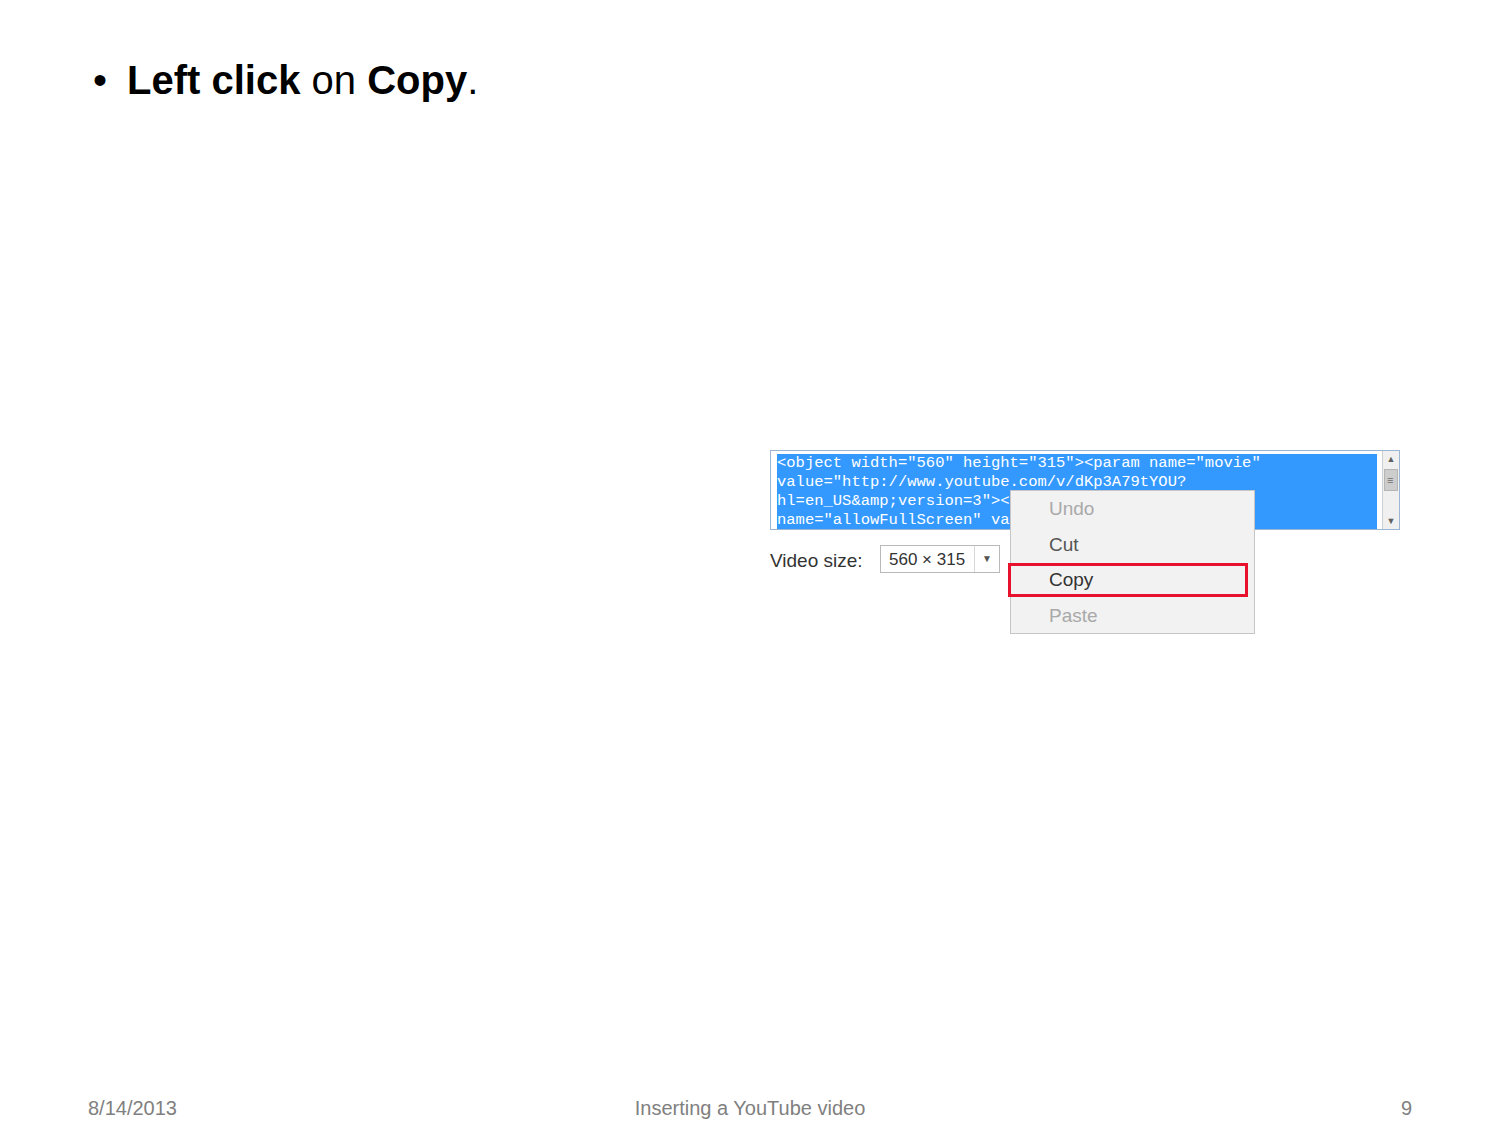Left click on Copy.
<object width="560" height="315"><param name="movie" value="http://www.youtube.com/v/dKp3A79tYOU? hl=en_US&amp;version=3"></param><param name="allowFullScreen" value="true"></param>
▲
▼
Video size:
560 × 315
▼
Undo
Cut
Copy
Paste
8/14/2013 Inserting a YouTube video 9